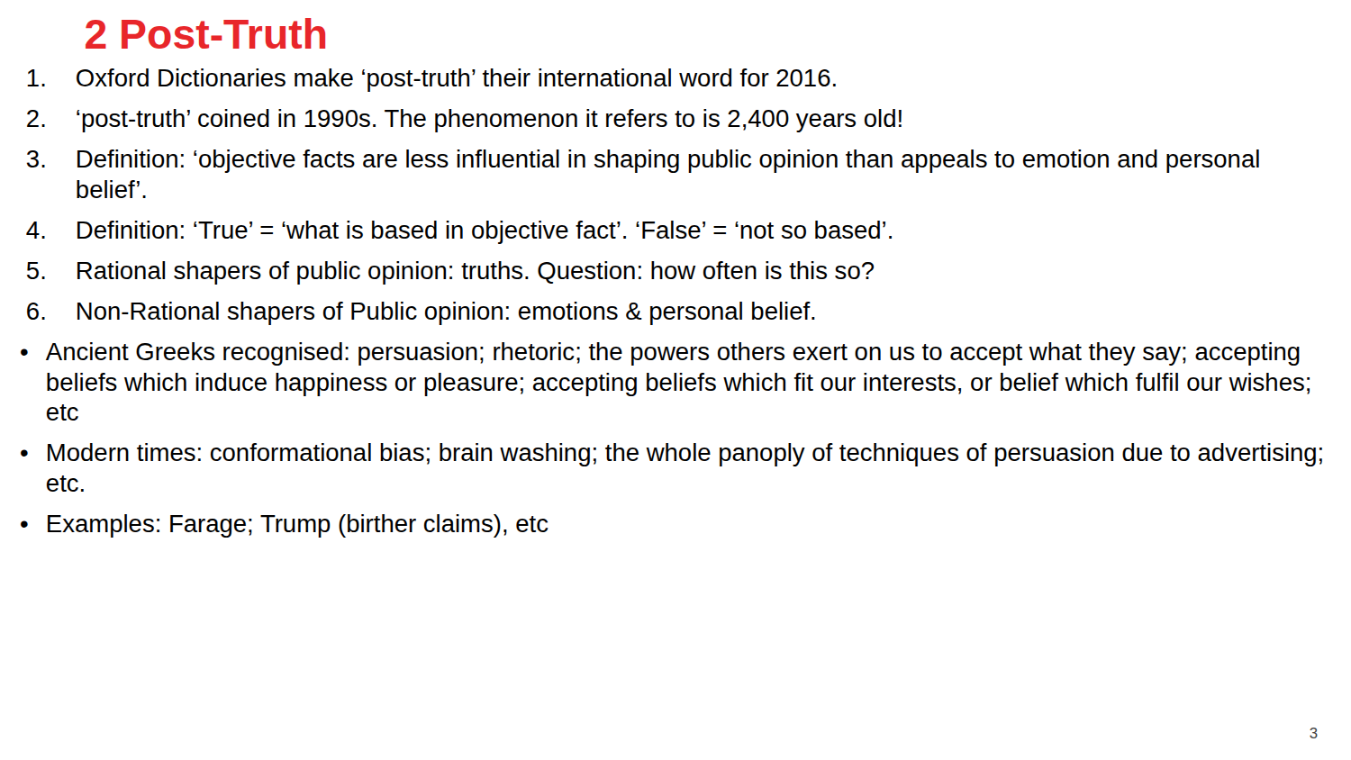2 Post-Truth
Oxford Dictionaries make ‘post-truth’ their international word for 2016.
‘post-truth’ coined in 1990s. The phenomenon it refers to is 2,400 years old!
Definition: ‘objective facts are less influential in shaping public opinion than appeals to emotion and personal belief’.
Definition: ‘True’ = ‘what is based in objective fact’. ‘False’ = ‘not so based’.
Rational shapers of public opinion: truths. Question: how often is this so?
Non-Rational shapers of Public opinion: emotions & personal belief.
Ancient Greeks recognised: persuasion; rhetoric; the powers others exert on us to accept what they say; accepting beliefs which induce happiness or pleasure; accepting beliefs which fit our interests, or belief which fulfil our wishes; etc
Modern times: conformational bias; brain washing; the whole panoply of techniques of persuasion due to advertising; etc.
Examples: Farage; Trump (birther claims), etc
3